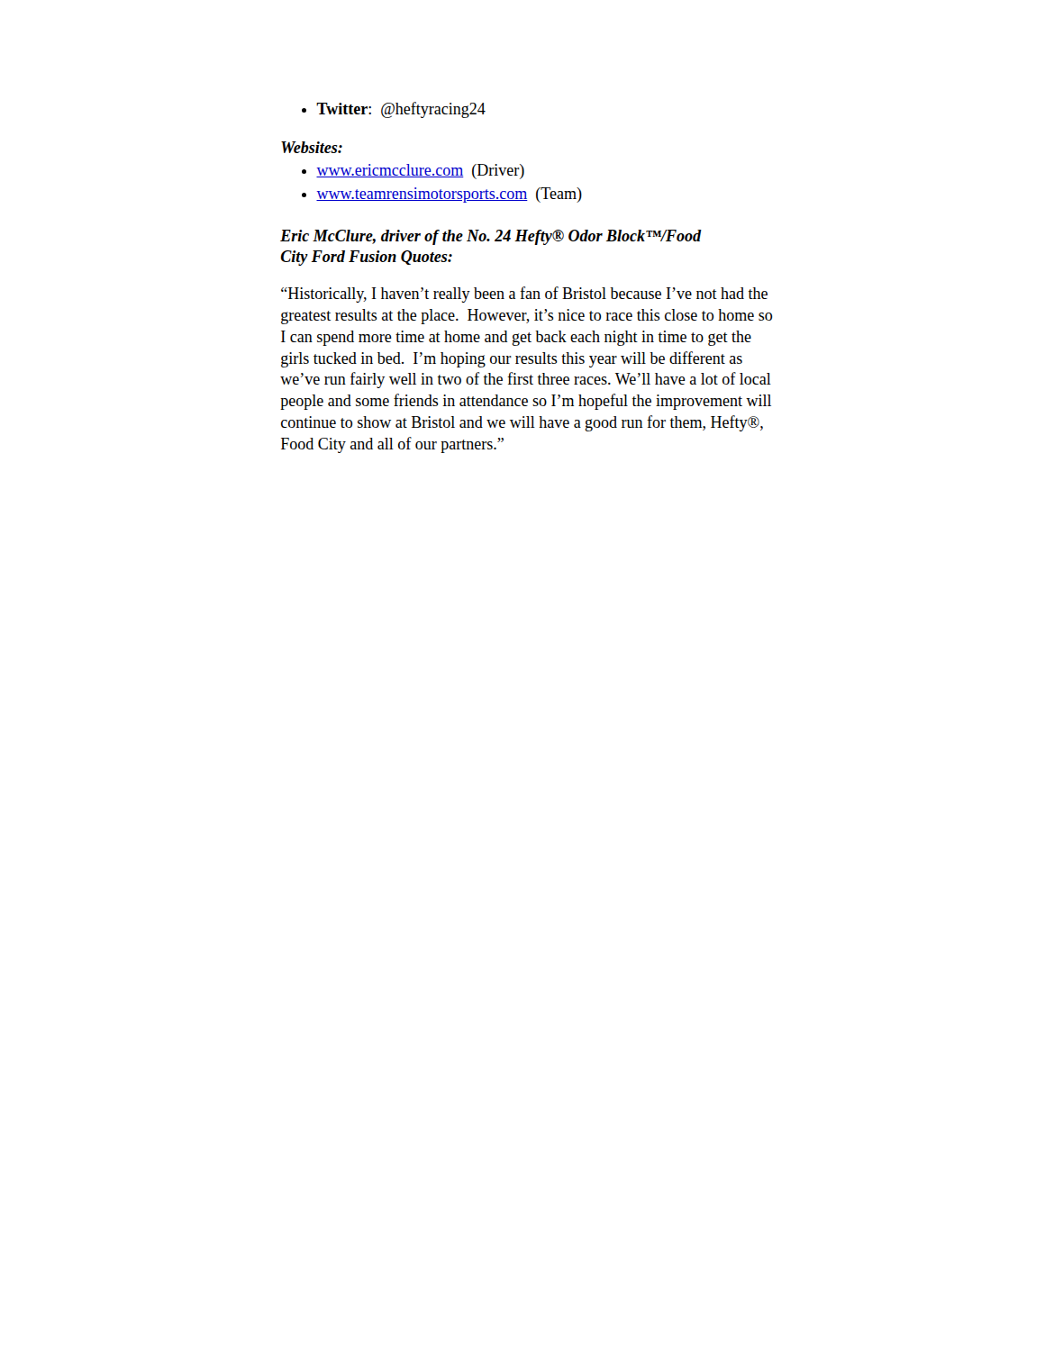Twitter: @heftyracing24
Websites:
www.ericmcclure.com (Driver)
www.teamrensimotorsports.com (Team)
Eric McClure, driver of the No. 24 Hefty® Odor Block™/Food
City Ford Fusion Quotes:
“Historically, I haven’t really been a fan of Bristol because I’ve not had the greatest results at the place. However, it’s nice to race this close to home so I can spend more time at home and get back each night in time to get the girls tucked in bed. I’m hoping our results this year will be different as we’ve run fairly well in two of the first three races. We’ll have a lot of local people and some friends in attendance so I’m hopeful the improvement will continue to show at Bristol and we will have a good run for them, Hefty®, Food City and all of our partners.”